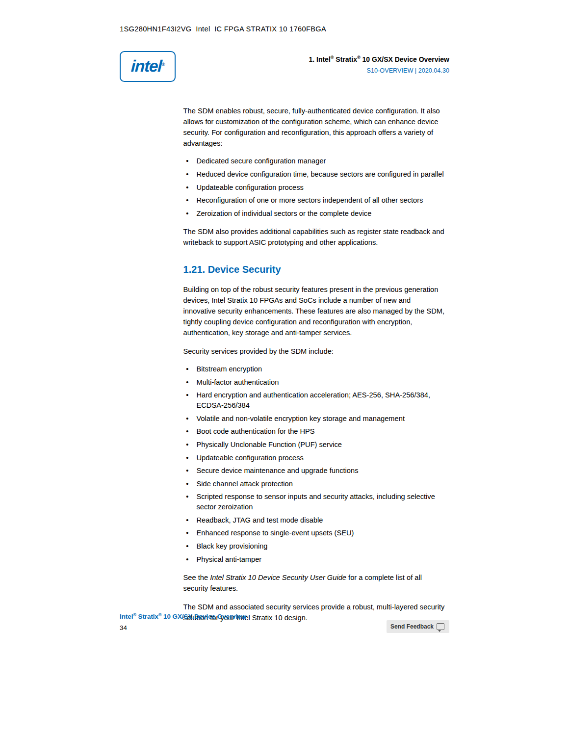1SG280HN1F43I2VG Intel IC FPGA STRATIX 10 1760FBGA
intel®
1. Intel® Stratix® 10 GX/SX Device Overview
S10-OVERVIEW | 2020.04.30
The SDM enables robust, secure, fully-authenticated device configuration. It also allows for customization of the configuration scheme, which can enhance device security. For configuration and reconfiguration, this approach offers a variety of advantages:
Dedicated secure configuration manager
Reduced device configuration time, because sectors are configured in parallel
Updateable configuration process
Reconfiguration of one or more sectors independent of all other sectors
Zeroization of individual sectors or the complete device
The SDM also provides additional capabilities such as register state readback and writeback to support ASIC prototyping and other applications.
1.21. Device Security
Building on top of the robust security features present in the previous generation devices, Intel Stratix 10 FPGAs and SoCs include a number of new and innovative security enhancements. These features are also managed by the SDM, tightly coupling device configuration and reconfiguration with encryption, authentication, key storage and anti-tamper services.
Security services provided by the SDM include:
Bitstream encryption
Multi-factor authentication
Hard encryption and authentication acceleration; AES-256, SHA-256/384, ECDSA-256/384
Volatile and non-volatile encryption key storage and management
Boot code authentication for the HPS
Physically Unclonable Function (PUF) service
Updateable configuration process
Secure device maintenance and upgrade functions
Side channel attack protection
Scripted response to sensor inputs and security attacks, including selective sector zeroization
Readback, JTAG and test mode disable
Enhanced response to single-event upsets (SEU)
Black key provisioning
Physical anti-tamper
See the Intel Stratix 10 Device Security User Guide for a complete list of all security features.
The SDM and associated security services provide a robust, multi-layered security solution for your Intel Stratix 10 design.
Intel® Stratix® 10 GX/SX Device Overview
34
Send Feedback